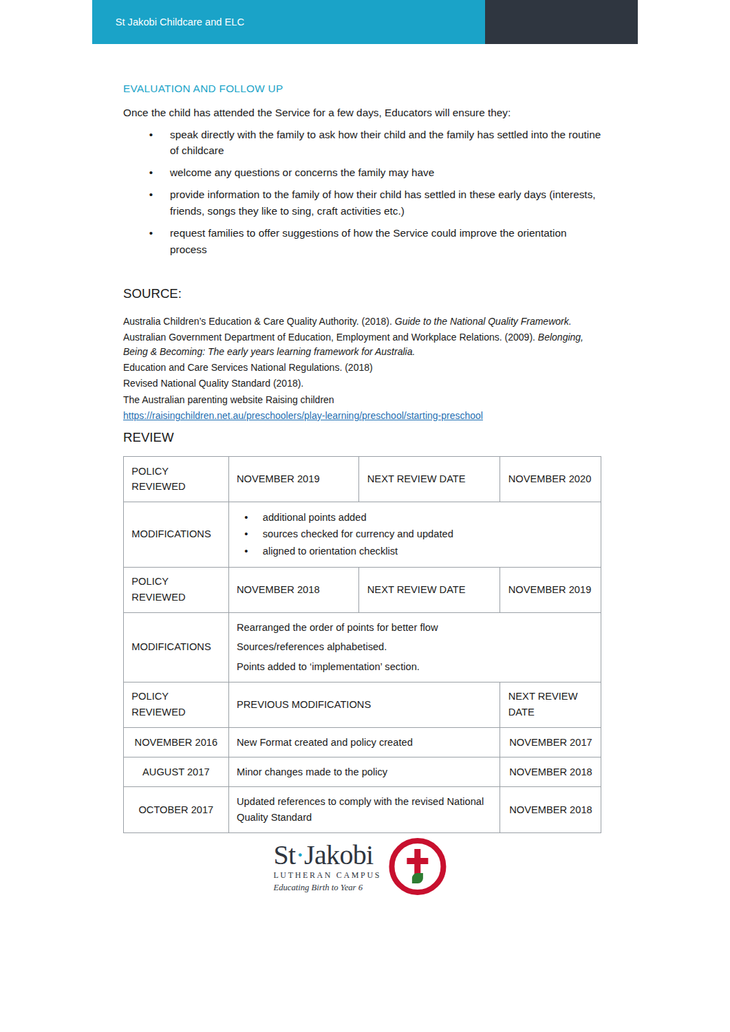St Jakobi Childcare and ELC
EVALUATION AND FOLLOW UP
Once the child has attended the Service for a few days, Educators will ensure they:
speak directly with the family to ask how their child and the family has settled into the routine of childcare
welcome any questions or concerns the family may have
provide information to the family of how their child has settled in these early days (interests, friends, songs they like to sing, craft activities etc.)
request families to offer suggestions of how the Service could improve the orientation process
SOURCE:
Australia Children’s Education & Care Quality Authority. (2018). Guide to the National Quality Framework.
Australian Government Department of Education, Employment and Workplace Relations. (2009). Belonging, Being & Becoming: The early years learning framework for Australia.
Education and Care Services National Regulations. (2018)
Revised National Quality Standard (2018).
The Australian parenting website Raising children
https://raisingchildren.net.au/preschoolers/play-learning/preschool/starting-preschool
REVIEW
| POLICY REVIEWED | NOVEMBER 2019 | NEXT REVIEW DATE | NOVEMBER 2020 |
| MODIFICATIONS | additional points added sources checked for currency and updated aligned to orientation checklist |
| POLICY REVIEWED | NOVEMBER 2018 | NEXT REVIEW DATE | NOVEMBER 2019 |
| MODIFICATIONS | Rearranged the order of points for better flow Sources/references alphabetised. Points added to ‘implementation’ section. |
| POLICY REVIEWED | PREVIOUS MODIFICATIONS | NEXT REVIEW DATE |
| NOVEMBER 2016 | New Format created and policy created | NOVEMBER 2017 |
| AUGUST 2017 | Minor changes made to the policy | NOVEMBER 2018 |
| OCTOBER 2017 | Updated references to comply with the revised National Quality Standard | NOVEMBER 2018 |
St·Jakobi
LUTHERAN CAMPUS
Educating Birth to Year 6